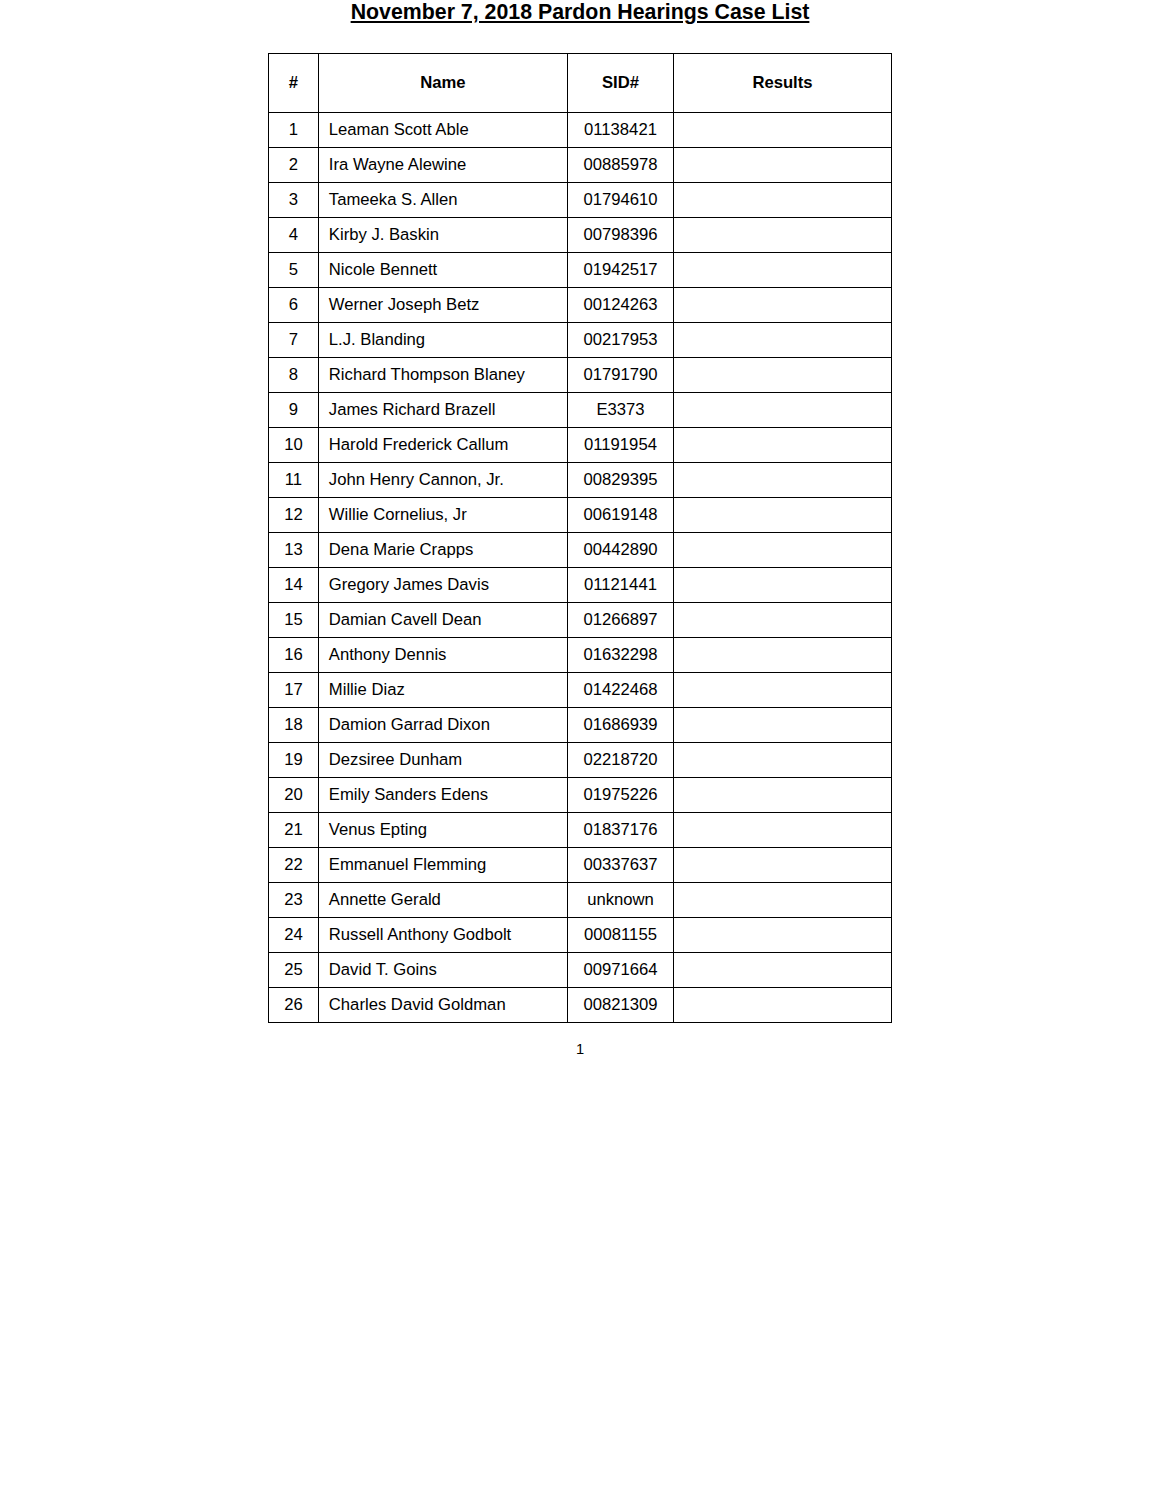November 7, 2018 Pardon Hearings Case List
| # | Name | SID# | Results |
| --- | --- | --- | --- |
| 1 | Leaman Scott Able | 01138421 | |
| 2 | Ira Wayne Alewine | 00885978 | |
| 3 | Tameeka S. Allen | 01794610 | |
| 4 | Kirby J. Baskin | 00798396 | |
| 5 | Nicole Bennett | 01942517 | |
| 6 | Werner Joseph Betz | 00124263 | |
| 7 | L.J. Blanding | 00217953 | |
| 8 | Richard Thompson Blaney | 01791790 | |
| 9 | James Richard Brazell | E3373 | |
| 10 | Harold Frederick Callum | 01191954 | |
| 11 | John Henry Cannon, Jr. | 00829395 | |
| 12 | Willie Cornelius, Jr | 00619148 | |
| 13 | Dena Marie Crapps | 00442890 | |
| 14 | Gregory James Davis | 01121441 | |
| 15 | Damian Cavell Dean | 01266897 | |
| 16 | Anthony Dennis | 01632298 | |
| 17 | Millie Diaz | 01422468 | |
| 18 | Damion Garrad Dixon | 01686939 | |
| 19 | Dezsiree Dunham | 02218720 | |
| 20 | Emily Sanders Edens | 01975226 | |
| 21 | Venus Epting | 01837176 | |
| 22 | Emmanuel Flemming | 00337637 | |
| 23 | Annette Gerald | unknown | |
| 24 | Russell Anthony Godbolt | 00081155 | |
| 25 | David T. Goins | 00971664 | |
| 26 | Charles David Goldman | 00821309 | |
1